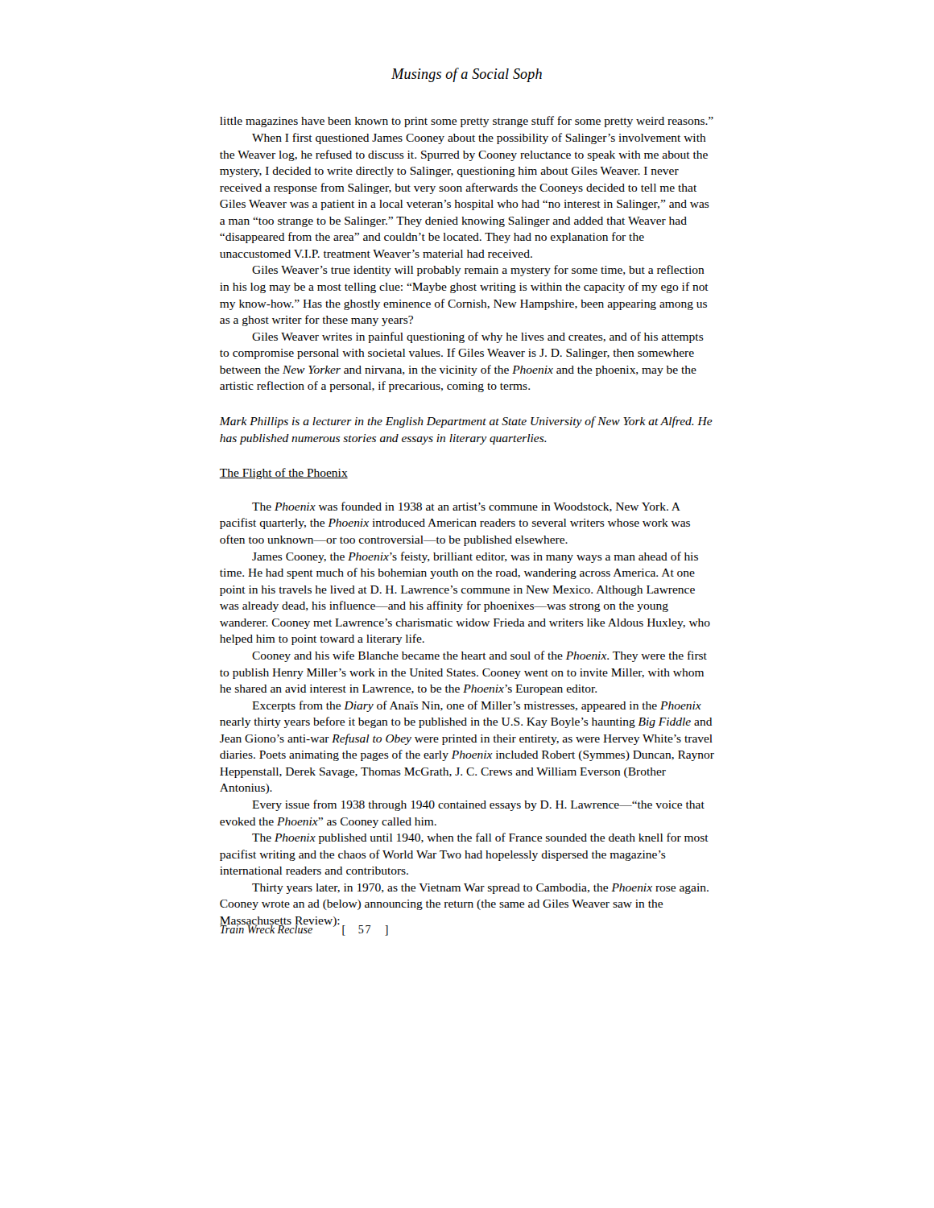Musings of a Social Soph
little magazines have been known to print some pretty strange stuff for some pretty weird reasons.”
When I first questioned James Cooney about the possibility of Salinger’s involvement with the Weaver log, he refused to discuss it. Spurred by Cooney reluctance to speak with me about the mystery, I decided to write directly to Salinger, questioning him about Giles Weaver. I never received a response from Salinger, but very soon afterwards the Cooneys decided to tell me that Giles Weaver was a patient in a local veteran’s hospital who had “no interest in Salinger,” and was a man “too strange to be Salinger.” They denied knowing Salinger and added that Weaver had “disappeared from the area” and couldn’t be located. They had no explanation for the unaccustomed V.I.P. treatment Weaver’s material had received.
Giles Weaver’s true identity will probably remain a mystery for some time, but a reflection in his log may be a most telling clue: “Maybe ghost writing is within the capacity of my ego if not my know-how.” Has the ghostly eminence of Cornish, New Hampshire, been appearing among us as a ghost writer for these many years?
Giles Weaver writes in painful questioning of why he lives and creates, and of his attempts to compromise personal with societal values. If Giles Weaver is J. D. Salinger, then somewhere between the New Yorker and nirvana, in the vicinity of the Phoenix and the phoenix, may be the artistic reflection of a personal, if precarious, coming to terms.
Mark Phillips is a lecturer in the English Department at State University of New York at Alfred. He has published numerous stories and essays in literary quarterlies.
The Flight of the Phoenix
The Phoenix was founded in 1938 at an artist’s commune in Woodstock, New York. A pacifist quarterly, the Phoenix introduced American readers to several writers whose work was often too unknown—or too controversial—to be published elsewhere.
James Cooney, the Phoenix’s feisty, brilliant editor, was in many ways a man ahead of his time. He had spent much of his bohemian youth on the road, wandering across America. At one point in his travels he lived at D. H. Lawrence’s commune in New Mexico. Although Lawrence was already dead, his influence—and his affinity for phoenixes—was strong on the young wanderer. Cooney met Lawrence’s charismatic widow Frieda and writers like Aldous Huxley, who helped him to point toward a literary life.
Cooney and his wife Blanche became the heart and soul of the Phoenix. They were the first to publish Henry Miller’s work in the United States. Cooney went on to invite Miller, with whom he shared an avid interest in Lawrence, to be the Phoenix’s European editor.
Excerpts from the Diary of Anaïs Nin, one of Miller’s mistresses, appeared in the Phoenix nearly thirty years before it began to be published in the U.S. Kay Boyle’s haunting Big Fiddle and Jean Giono’s anti-war Refusal to Obey were printed in their entirety, as were Hervey White’s travel diaries. Poets animating the pages of the early Phoenix included Robert (Symmes) Duncan, Raynor Heppenstall, Derek Savage, Thomas McGrath, J. C. Crews and William Everson (Brother Antonius).
Every issue from 1938 through 1940 contained essays by D. H. Lawrence—“the voice that evoked the Phoenix” as Cooney called him.
The Phoenix published until 1940, when the fall of France sounded the death knell for most pacifist writing and the chaos of World War Two had hopelessly dispersed the magazine’s international readers and contributors.
Thirty years later, in 1970, as the Vietnam War spread to Cambodia, the Phoenix rose again. Cooney wrote an ad (below) announcing the return (the same ad Giles Weaver saw in the Massachusetts Review):
Train Wreck Recluse [ 57 ]